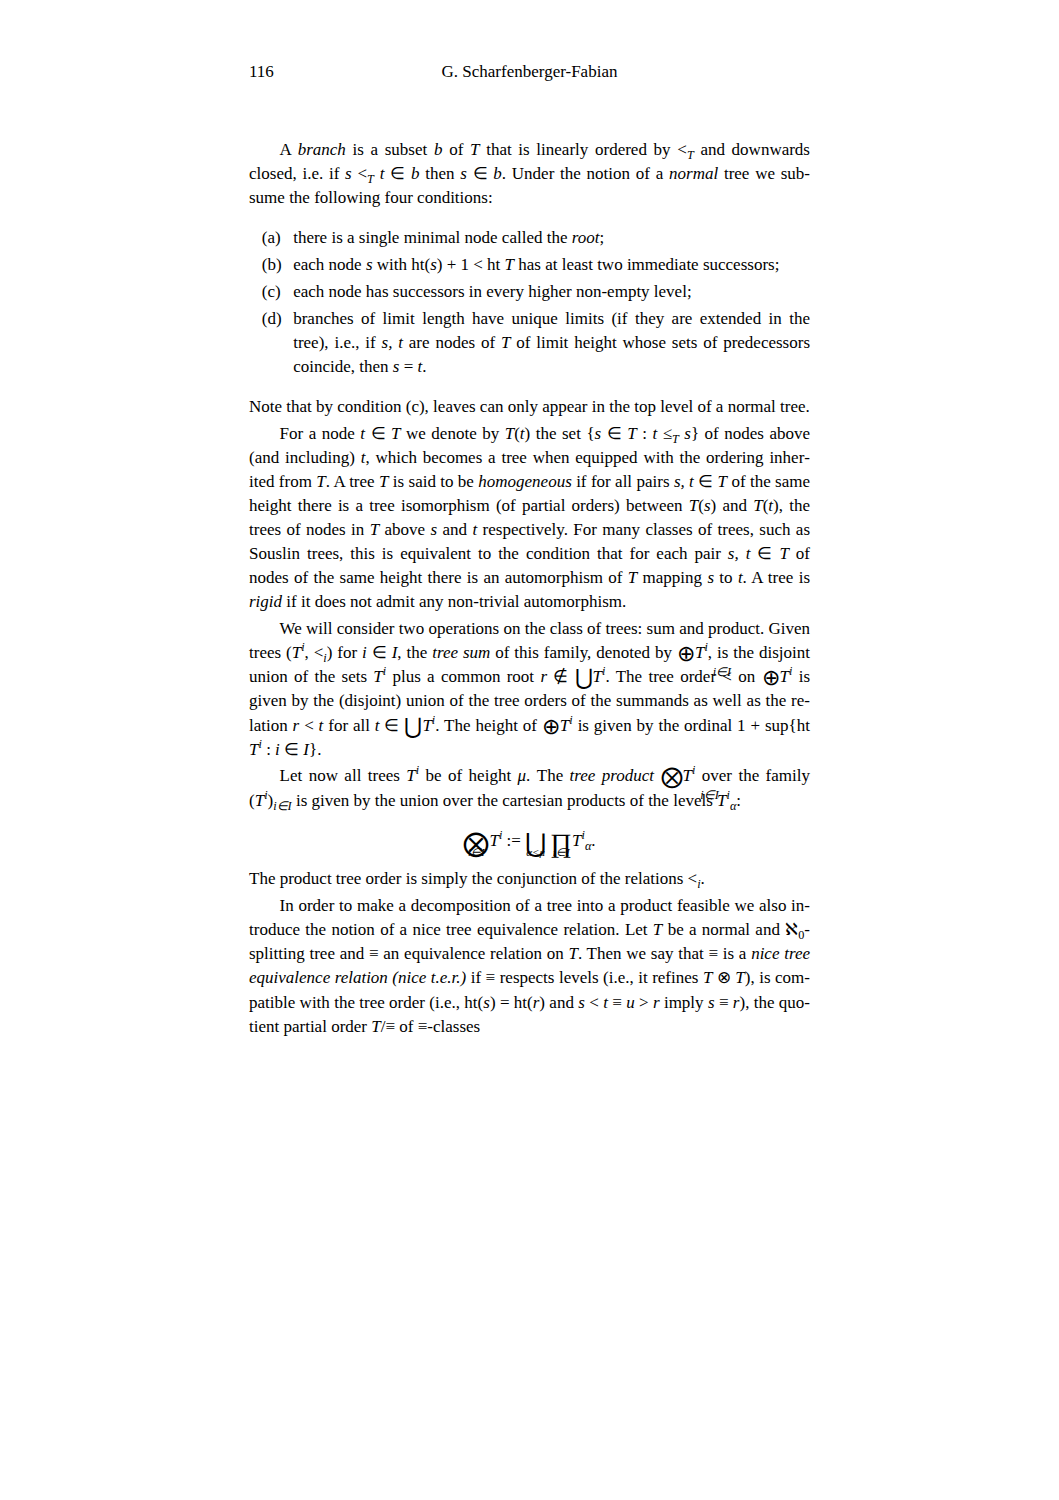116 G. Scharfenberger-Fabian
A branch is a subset b of T that is linearly ordered by <T and downwards closed, i.e. if s <T t ∈ b then s ∈ b. Under the notion of a normal tree we subsume the following four conditions:
(a) there is a single minimal node called the root;
(b) each node s with ht(s) + 1 < ht T has at least two immediate successors;
(c) each node has successors in every higher non-empty level;
(d) branches of limit length have unique limits (if they are extended in the tree), i.e., if s, t are nodes of T of limit height whose sets of predecessors coincide, then s = t.
Note that by condition (c), leaves can only appear in the top level of a normal tree.
For a node t ∈ T we denote by T(t) the set {s ∈ T : t ≤T s} of nodes above (and including) t, which becomes a tree when equipped with the ordering inherited from T. A tree T is said to be homogeneous if for all pairs s, t ∈ T of the same height there is a tree isomorphism (of partial orders) between T(s) and T(t), the trees of nodes in T above s and t respectively. For many classes of trees, such as Souslin trees, this is equivalent to the condition that for each pair s, t ∈ T of nodes of the same height there is an automorphism of T mapping s to t. A tree is rigid if it does not admit any non-trivial automorphism.
We will consider two operations on the class of trees: sum and product. Given trees (Ti, <i) for i ∈ I, the tree sum of this family, denoted by ⊕i∈I Ti, is the disjoint union of the sets Ti plus a common root r ∉ ⋃Ti. The tree order < on ⊕Ti is given by the (disjoint) union of the tree orders of the summands as well as the relation r < t for all t ∈ ⋃Ti. The height of ⊕Ti is given by the ordinal 1 + sup{ht Ti : i ∈ I}.
Let now all trees Ti be of height μ. The tree product ⨂i∈I Ti over the family (Ti)i∈I is given by the union over the cartesian products of the levels Tiα:
⨂i∈I Ti := ⋃α<μ ∏i∈I Tiα.
The product tree order is simply the conjunction of the relations <i.
In order to make a decomposition of a tree into a product feasible we also introduce the notion of a nice tree equivalence relation. Let T be a normal and ℵ0-splitting tree and ≡ an equivalence relation on T. Then we say that ≡ is a nice tree equivalence relation (nice t.e.r.) if ≡ respects levels (i.e., it refines T ⊗ T), is compatible with the tree order (i.e., ht(s) = ht(r) and s < t ≡ u > r imply s ≡ r), the quotient partial order T/≡ of ≡-classes